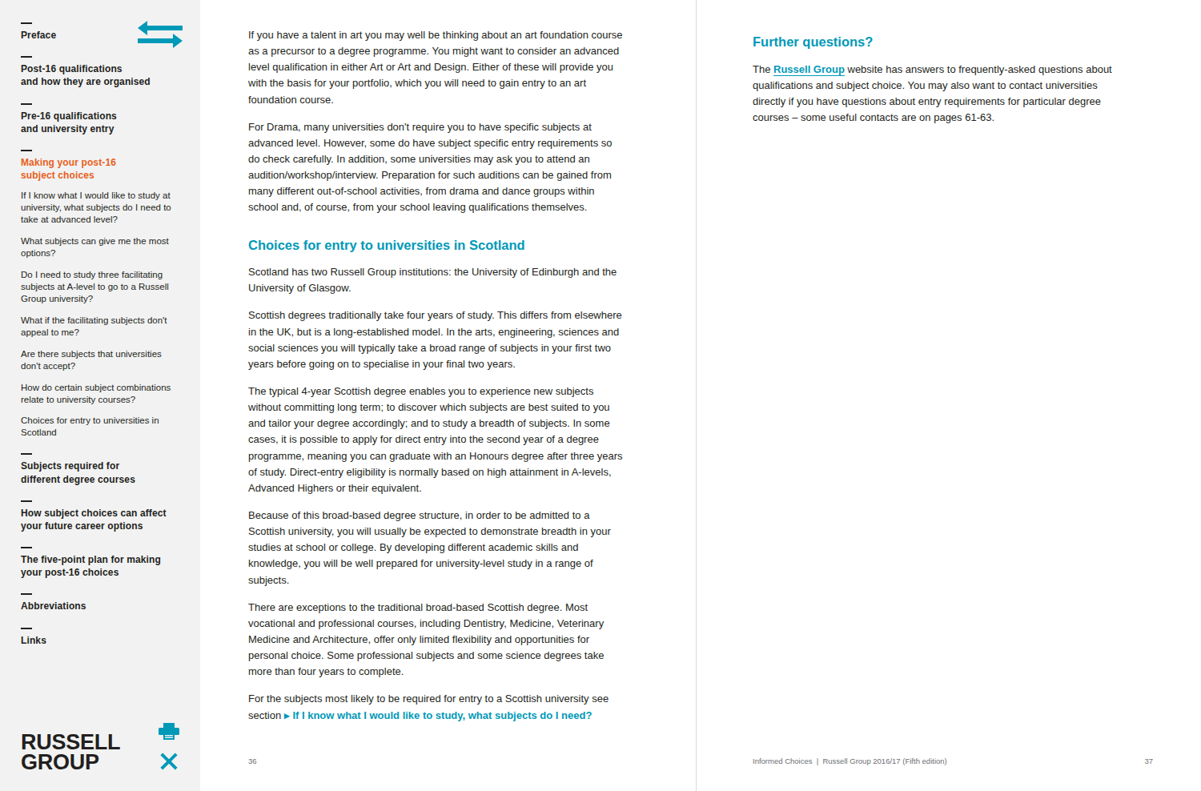Preface
Post-16 qualifications
and how they are organised
Pre-16 qualifications
and university entry
Making your post-16
subject choices
If I know what I would like to study at university, what subjects do I need to take at advanced level?
What subjects can give me the most options?
Do I need to study three facilitating subjects at A-level to go to a Russell Group university?
What if the facilitating subjects don't appeal to me?
Are there subjects that universities don't accept?
How do certain subject combinations relate to university courses?
Choices for entry to universities in Scotland
Subjects required for
different degree courses
How subject choices can affect
your future career options
The five-point plan for making
your post-16 choices
Abbreviations
Links
Russell
Group
If you have a talent in art you may well be thinking about an art foundation course as a precursor to a degree programme. You might want to consider an advanced level qualification in either Art or Art and Design. Either of these will provide you with the basis for your portfolio, which you will need to gain entry to an art foundation course.
For Drama, many universities don't require you to have specific subjects at advanced level. However, some do have subject specific entry requirements so do check carefully. In addition, some universities may ask you to attend an audition/workshop/interview. Preparation for such auditions can be gained from many different out-of-school activities, from drama and dance groups within school and, of course, from your school leaving qualifications themselves.
Choices for entry to universities in Scotland
Scotland has two Russell Group institutions: the University of Edinburgh and the University of Glasgow.
Scottish degrees traditionally take four years of study. This differs from elsewhere in the UK, but is a long-established model. In the arts, engineering, sciences and social sciences you will typically take a broad range of subjects in your first two years before going on to specialise in your final two years.
The typical 4-year Scottish degree enables you to experience new subjects without committing long term; to discover which subjects are best suited to you and tailor your degree accordingly; and to study a breadth of subjects. In some cases, it is possible to apply for direct entry into the second year of a degree programme, meaning you can graduate with an Honours degree after three years of study. Direct-entry eligibility is normally based on high attainment in A-levels, Advanced Highers or their equivalent.
Because of this broad-based degree structure, in order to be admitted to a Scottish university, you will usually be expected to demonstrate breadth in your studies at school or college. By developing different academic skills and knowledge, you will be well prepared for university-level study in a range of subjects.
There are exceptions to the traditional broad-based Scottish degree. Most vocational and professional courses, including Dentistry, Medicine, Veterinary Medicine and Architecture, offer only limited flexibility and opportunities for personal choice. Some professional subjects and some science degrees take more than four years to complete.
For the subjects most likely to be required for entry to a Scottish university see section ▸ If I know what I would like to study, what subjects do I need?
36
Further questions?
The Russell Group website has answers to frequently-asked questions about qualifications and subject choice. You may also want to contact universities directly if you have questions about entry requirements for particular degree courses – some useful contacts are on pages 61-63.
Informed Choices | Russell Group 2016/17 (Fifth edition) 37